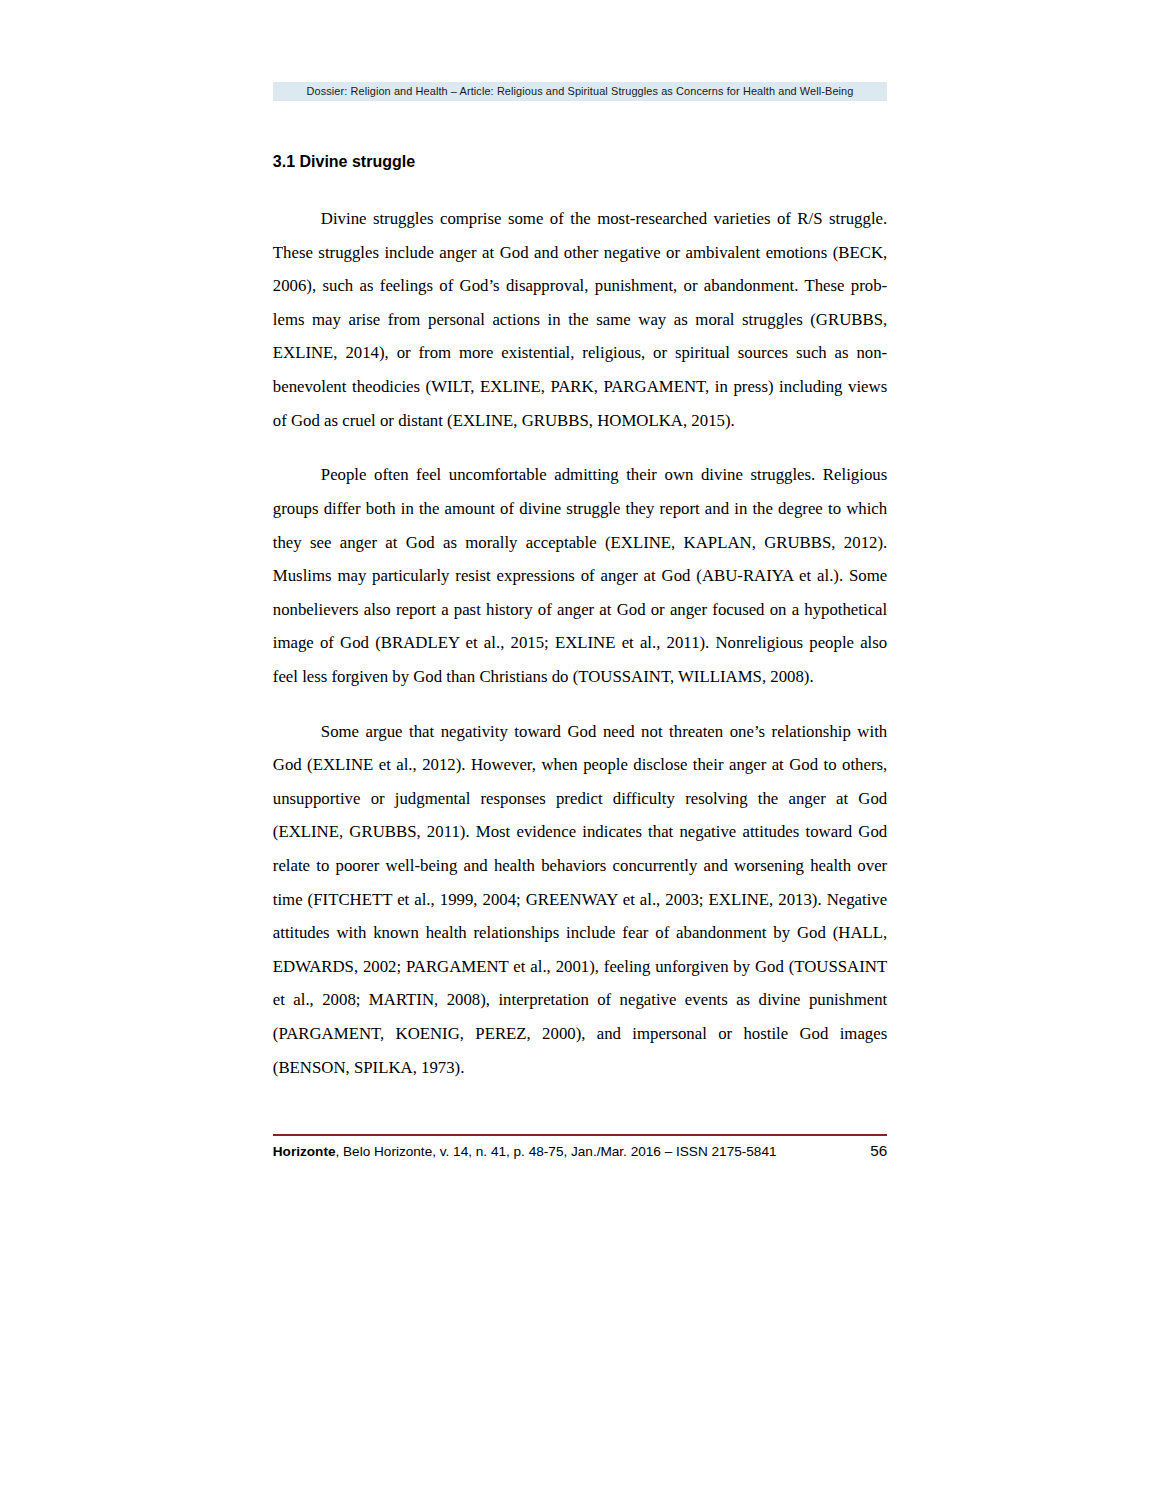Dossier: Religion and Health – Article: Religious and Spiritual Struggles as Concerns for Health and Well-Being
3.1 Divine struggle
Divine struggles comprise some of the most-researched varieties of R/S struggle. These struggles include anger at God and other negative or ambivalent emotions (BECK, 2006), such as feelings of God’s disapproval, punishment, or abandonment. These problems may arise from personal actions in the same way as moral struggles (GRUBBS, EXLINE, 2014), or from more existential, religious, or spiritual sources such as non-benevolent theodicies (WILT, EXLINE, PARK, PARGAMENT, in press) including views of God as cruel or distant (EXLINE, GRUBBS, HOMOLKA, 2015).
People often feel uncomfortable admitting their own divine struggles. Religious groups differ both in the amount of divine struggle they report and in the degree to which they see anger at God as morally acceptable (EXLINE, KAPLAN, GRUBBS, 2012). Muslims may particularly resist expressions of anger at God (ABU-RAIYA et al.). Some nonbelievers also report a past history of anger at God or anger focused on a hypothetical image of God (BRADLEY et al., 2015; EXLINE et al., 2011). Nonreligious people also feel less forgiven by God than Christians do (TOUSSAINT, WILLIAMS, 2008).
Some argue that negativity toward God need not threaten one’s relationship with God (EXLINE et al., 2012). However, when people disclose their anger at God to others, unsupportive or judgmental responses predict difficulty resolving the anger at God (EXLINE, GRUBBS, 2011). Most evidence indicates that negative attitudes toward God relate to poorer well-being and health behaviors concurrently and worsening health over time (FITCHETT et al., 1999, 2004; GREENWAY et al., 2003; EXLINE, 2013). Negative attitudes with known health relationships include fear of abandonment by God (HALL, EDWARDS, 2002; PARGAMENT et al., 2001), feeling unforgiven by God (TOUSSAINT et al., 2008; MARTIN, 2008), interpretation of negative events as divine punishment (PARGAMENT, KOENIG, PEREZ, 2000), and impersonal or hostile God images (BENSON, SPILKA, 1973).
Horizonte, Belo Horizonte, v. 14, n. 41, p. 48-75, Jan./Mar. 2016 – ISSN 2175-5841
56